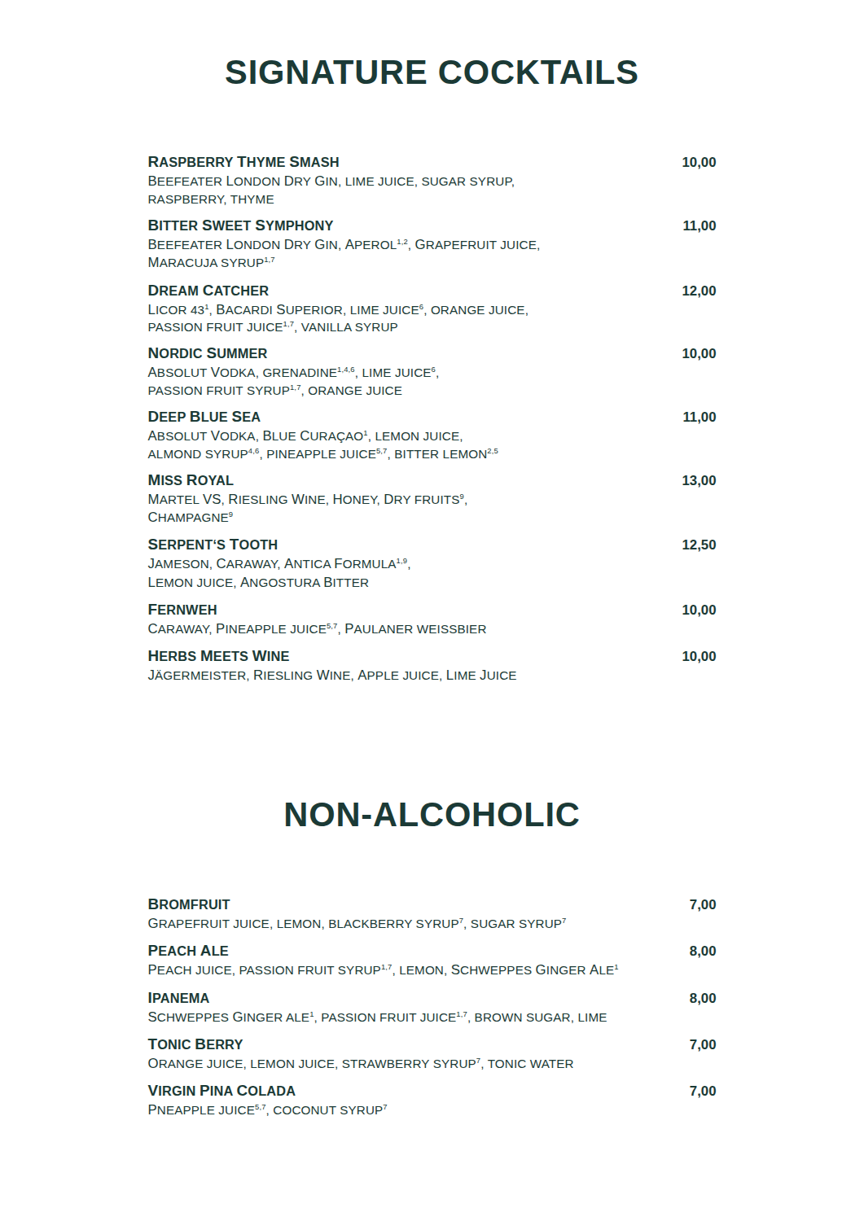Signature Cocktails
| R aspberry T hyme S mash | 10,00 |
| B eefeater L ondon D ry G in, lime juice, sugar syrup, raspberry, thyme |
| B itter S weet S ymphony | 11,00 |
| B eefeater L ondon D ry G in, A perol 1,2 , G rapefruit juice, M aracuja syrup 1,7 |
| D ream C atcher | 12,00 |
| L icor 43 1 , B acardi S uperior, lime juice 6 , orange juice, passion fruit juice 1,7 , vanilla syrup |
| N ordic S ummer | 10,00 |
| A bsolut V odka, grenadine 1,4,6 , lime juice 6 , passion fruit syrup 1,7 , orange juice |
| D eep B lue S ea | 11,00 |
| A bsolut V odka, B lue C uraçao 1 , lemon juice, almond syrup 4,6 , pineapple juice 5,7 , bitter lemon 2,5 |
| M iss R oyal | 13,00 |
| M artel VS , R iesling W ine, H oney, D ry fruits 9 , C hampagne 9 |
| S erpent‘s T ooth | 12,50 |
| J ameson, C araway, A ntica F ormula 1,9 , L emon juice, A ngostura B itter |
| F ernweh | 10,00 |
| C araway, P ineapple juice 5,7 , P aulaner weissbier |
| H erbs M eets W ine | 10,00 |
| J ägermeister, R iesling W ine, A pple juice, L ime J uice |
Non-Alcoholic
| B romfruit | 7,00 |
| G rapefruit juice, lemon, blackberry syrup 7 , sugar syrup 7 |
| P each A le | 8,00 |
| P each juice, passion fruit syrup 1,7 , lemon, S chweppes G inger A le 1 |
| I panema | 8,00 |
| S chweppes G inger ale 1 , passion fruit juice 1,7 , brown sugar, lime |
| T onic B erry | 7,00 |
| O range juice, lemon juice, strawberry syrup 7 , tonic water |
| V irgin P ina C olada | 7,00 |
| P neapple juice 5,7 , coconut syrup 7 |